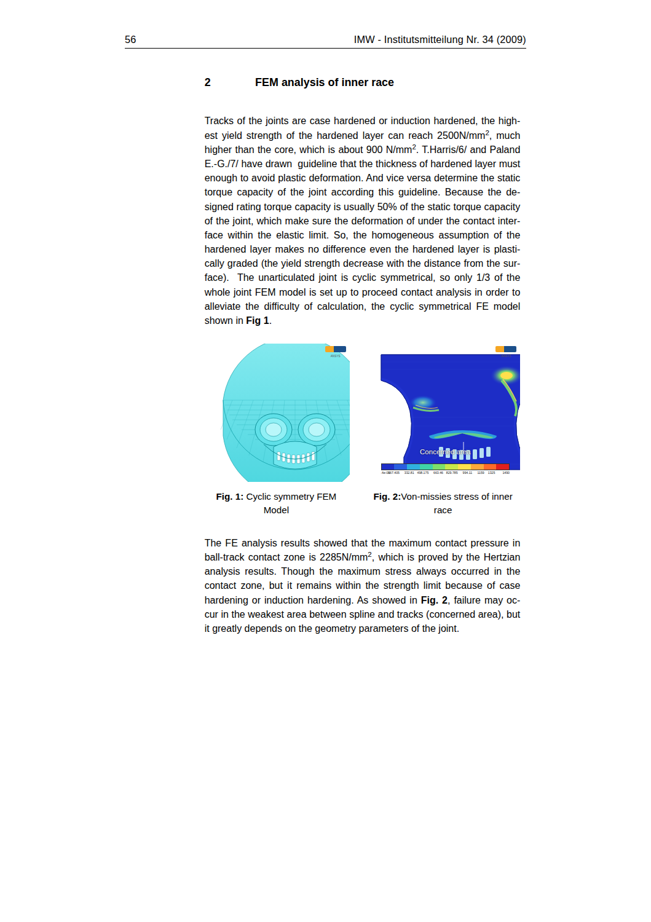56 IMW - Institutsmitteilung Nr. 34 (2009)
2 FEM analysis of inner race
Tracks of the joints are case hardened or induction hardened, the highest yield strength of the hardened layer can reach 2500N/mm2, much higher than the core, which is about 900 N/mm2. T.Harris/6/ and Paland E.-G./7/ have drawn guideline that the thickness of hardened layer must enough to avoid plastic deformation. And vice versa determine the static torque capacity of the joint according this guideline. Because the designed rating torque capacity is usually 50% of the static torque capacity of the joint, which make sure the deformation of under the contact interface within the elastic limit. So, the homogeneous assumption of the hardened layer makes no difference even the hardened layer is plastically graded (the yield strength decrease with the distance from the surface). The unarticulated joint is cyclic symmetrical, so only 1/3 of the whole joint FEM model is set up to proceed contact analysis in order to alleviate the difficulty of calculation, the cyclic symmetrical FE model shown in Fig 1.
ANSYS
Concerned area
.4e-06 167.405 332.81 498.175 663.46 829.785 994.11 1159 1325 1490
ANSYS
Fig. 1: Cyclic symmetry FEM Model
Fig. 2: Von-missies stress of inner race
The FE analysis results showed that the maximum contact pressure in ball-track contact zone is 2285N/mm2, which is proved by the Hertzian analysis results. Though the maximum stress always occurred in the contact zone, but it remains within the strength limit because of case hardening or induction hardening. As showed in Fig. 2, failure may occur in the weakest area between spline and tracks (concerned area), but it greatly depends on the geometry parameters of the joint.